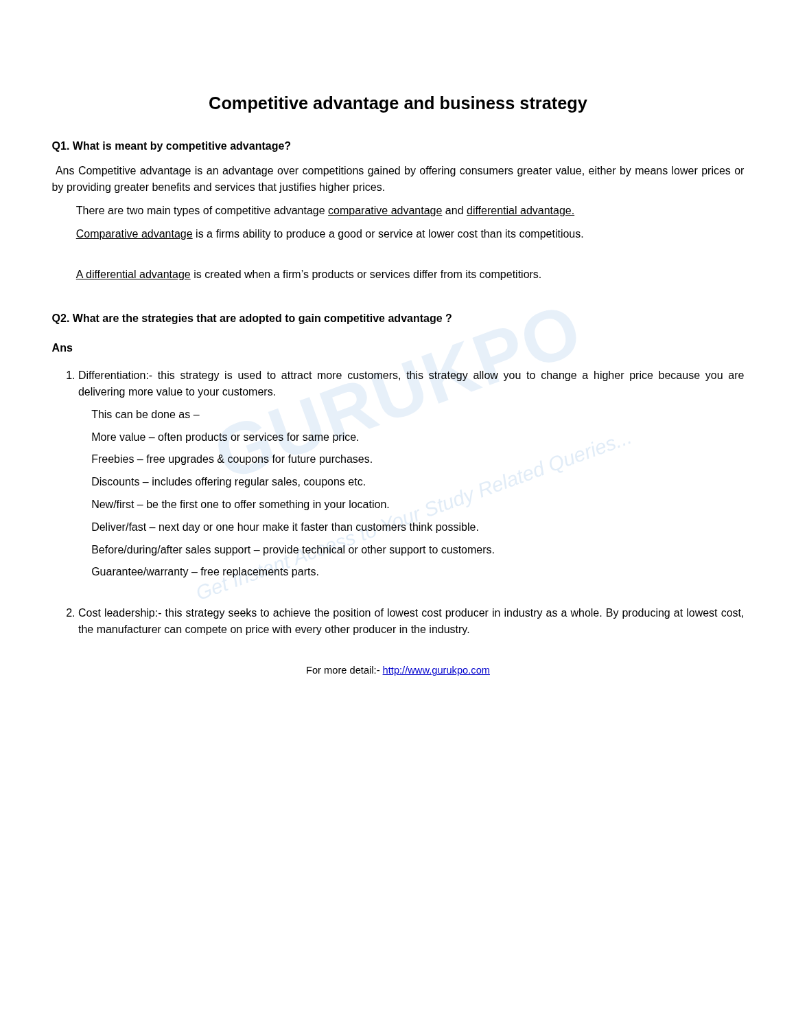GURUKPO
Get Instant Access to Your Study Related Queries...
Competitive advantage and business strategy
Q1. What is meant by competitive advantage?
Ans Competitive advantage is an advantage over competitions gained by offering consumers greater value, either by means lower prices or by providing greater benefits and services that justifies higher prices.
There are two main types of competitive advantage comparative advantage and differential advantage.
Comparative advantage is a firms ability to produce a good or service at lower cost than its competitious.
A differential advantage is created when a firm’s products or services differ from its competitiors.
Q2. What are the strategies that are adopted to gain competitive advantage ?
Ans
Differentiation:- this strategy is used to attract more customers, this strategy allow you to change a higher price because you are delivering more value to your customers.
This can be done as –
More value – often products or services for same price.
Freebies – free upgrades & coupons for future purchases.
Discounts – includes offering regular sales, coupons etc.
New/first – be the first one to offer something in your location.
Deliver/fast – next day or one hour make it faster than customers think possible.
Before/during/after sales support – provide technical or other support to customers.
Guarantee/warranty – free replacements parts.
Cost leadership:- this strategy seeks to achieve the position of lowest cost producer in industry as a whole. By producing at lowest cost, the manufacturer can compete on price with every other producer in the industry.
For more detail:- http://www.gurukpo.com